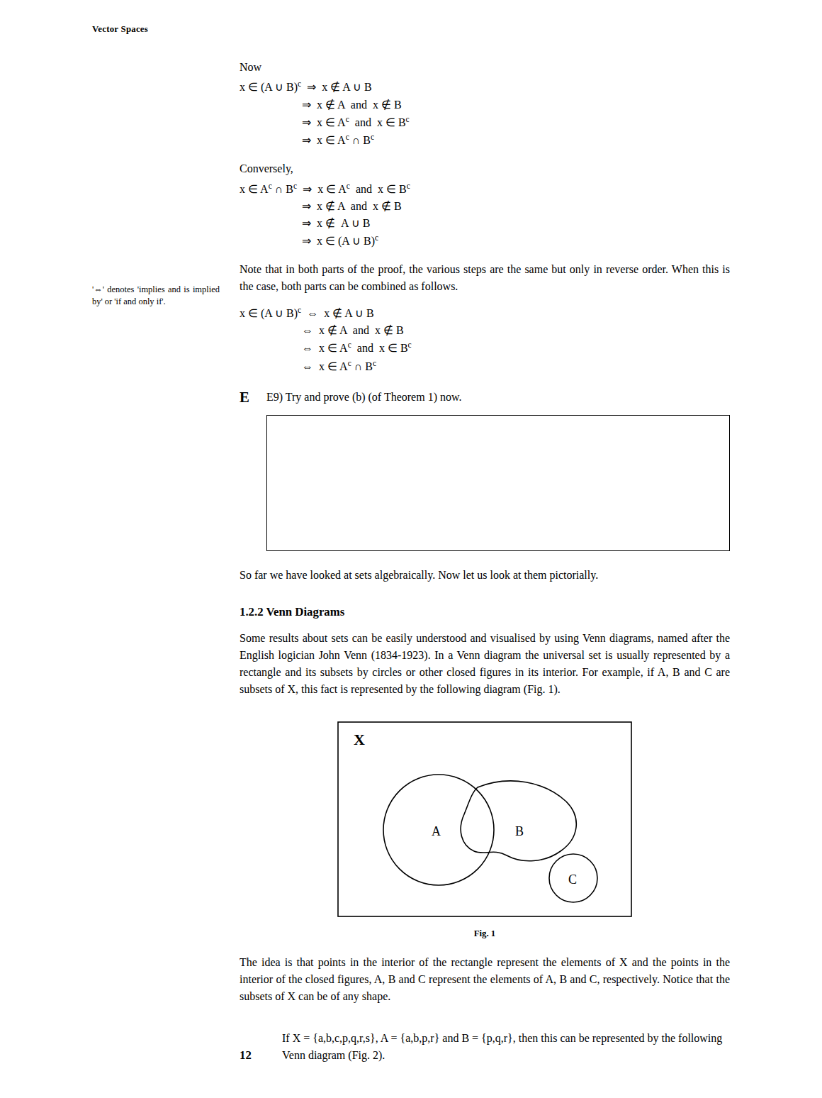Vector Spaces
'⇔' denotes 'implies and is implied by' or 'if and only if'.
Now
x ∈ (A ∪ B)c ⇒ x ∉ A ∪ B
⇒ x ∉ A and x ∉ B
⇒ x ∈ Ac and x ∈ Bc
⇒ x ∈ Ac ∩ Bc
Conversely,
x ∈ Ac ∩ Bc ⇒ x ∈ Ac and x ∈ Bc
⇒ x ∉ A and x ∉ B
⇒ x ∉ A ∪ B
⇒ x ∈ (A ∪ B)c
Note that in both parts of the proof, the various steps are the same but only in reverse order. When this is the case, both parts can be combined as follows.
x ∈ (A ∪ B)c ⇔ x ∉ A ∪ B
⇔ x ∉ A and x ∉ B
⇔ x ∈ Ac and x ∈ Bc
⇔ x ∈ Ac ∩ Bc
E
E9) Try and prove (b) (of Theorem 1) now.
So far we have looked at sets algebraically. Now let us look at them pictorially.
1.2.2 Venn Diagrams
Some results about sets can be easily understood and visualised by using Venn diagrams, named after the English logician John Venn (1834-1923). In a Venn diagram the universal set is usually represented by a rectangle and its subsets by circles or other closed figures in its interior. For example, if A, B and C are subsets of X, this fact is represented by the following diagram (Fig. 1).
X A B C
Fig. 1
The idea is that points in the interior of the rectangle represent the elements of X and the points in the interior of the closed figures, A, B and C represent the elements of A, B and C, respectively. Notice that the subsets of X can be of any shape.
12
If X = {a,b,c,p,q,r,s}, A = {a,b,p,r} and B = {p,q,r}, then this can be represented by the following Venn diagram (Fig. 2).